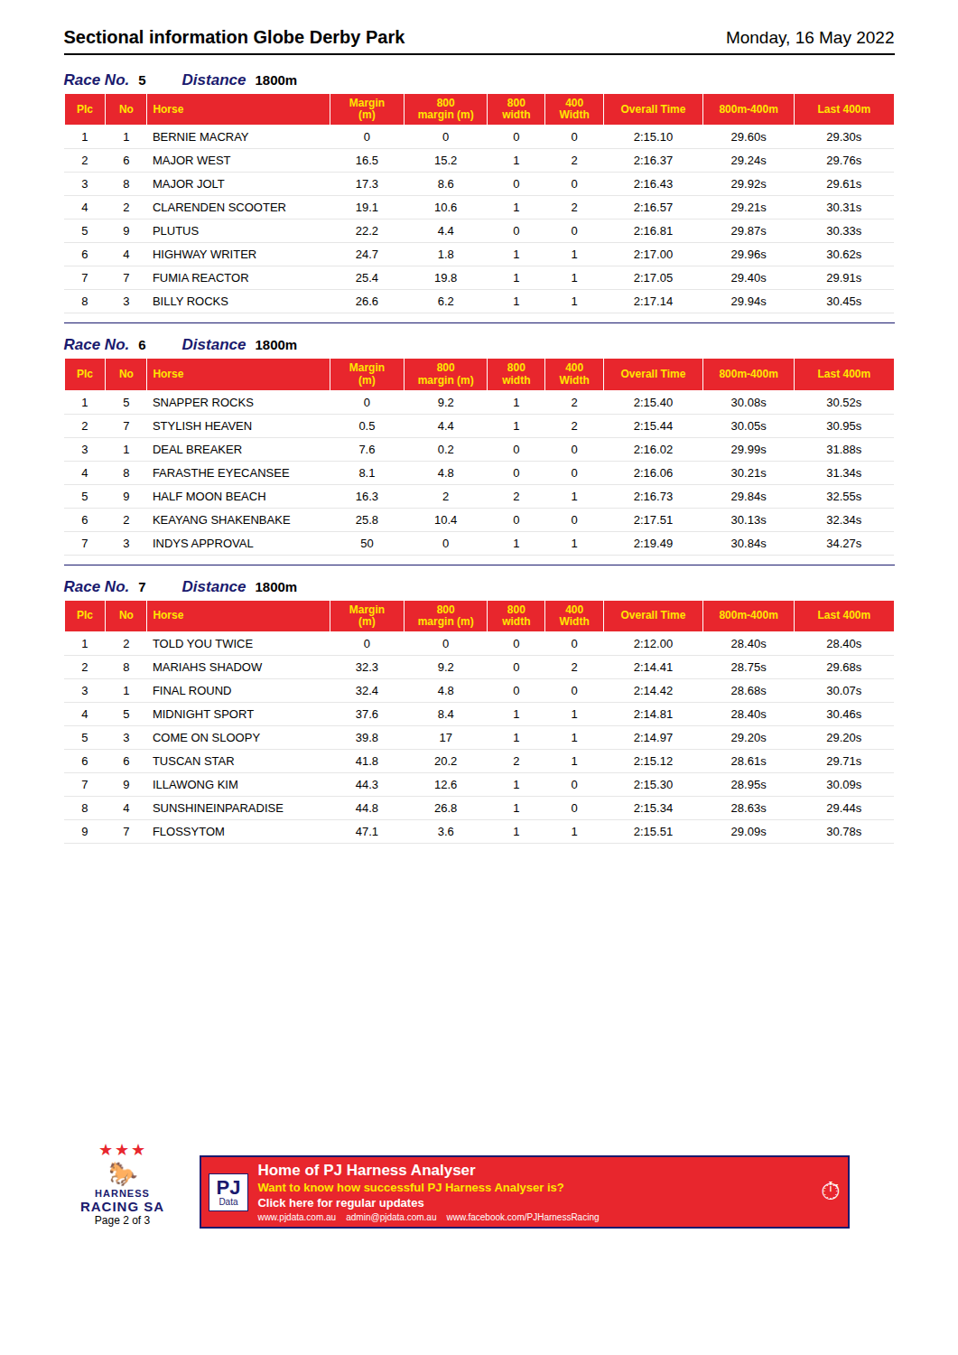Sectional information Globe Derby Park
Monday, 16 May 2022
Race No. 5 Distance 1800m
| Plc | No | Horse | Margin (m) | 800 margin (m) | 800 width | 400 Width | Overall Time | 800m-400m | Last 400m |
| --- | --- | --- | --- | --- | --- | --- | --- | --- | --- |
| 1 | 1 | BERNIE MACRAY | 0 | 0 | 0 | 0 | 2:15.10 | 29.60s | 29.30s |
| 2 | 6 | MAJOR WEST | 16.5 | 15.2 | 1 | 2 | 2:16.37 | 29.24s | 29.76s |
| 3 | 8 | MAJOR JOLT | 17.3 | 8.6 | 0 | 0 | 2:16.43 | 29.92s | 29.61s |
| 4 | 2 | CLARENDEN SCOOTER | 19.1 | 10.6 | 1 | 2 | 2:16.57 | 29.21s | 30.31s |
| 5 | 9 | PLUTUS | 22.2 | 4.4 | 0 | 0 | 2:16.81 | 29.87s | 30.33s |
| 6 | 4 | HIGHWAY WRITER | 24.7 | 1.8 | 1 | 1 | 2:17.00 | 29.96s | 30.62s |
| 7 | 7 | FUMIA REACTOR | 25.4 | 19.8 | 1 | 1 | 2:17.05 | 29.40s | 29.91s |
| 8 | 3 | BILLY ROCKS | 26.6 | 6.2 | 1 | 1 | 2:17.14 | 29.94s | 30.45s |
Race No. 6 Distance 1800m
| Plc | No | Horse | Margin (m) | 800 margin (m) | 800 width | 400 Width | Overall Time | 800m-400m | Last 400m |
| --- | --- | --- | --- | --- | --- | --- | --- | --- | --- |
| 1 | 5 | SNAPPER ROCKS | 0 | 9.2 | 1 | 2 | 2:15.40 | 30.08s | 30.52s |
| 2 | 7 | STYLISH HEAVEN | 0.5 | 4.4 | 1 | 2 | 2:15.44 | 30.05s | 30.95s |
| 3 | 1 | DEAL BREAKER | 7.6 | 0.2 | 0 | 0 | 2:16.02 | 29.99s | 31.88s |
| 4 | 8 | FARASTHE EYECANSEE | 8.1 | 4.8 | 0 | 0 | 2:16.06 | 30.21s | 31.34s |
| 5 | 9 | HALF MOON BEACH | 16.3 | 2 | 2 | 1 | 2:16.73 | 29.84s | 32.55s |
| 6 | 2 | KEAYANG SHAKENBAKE | 25.8 | 10.4 | 0 | 0 | 2:17.51 | 30.13s | 32.34s |
| 7 | 3 | INDYS APPROVAL | 50 | 0 | 1 | 1 | 2:19.49 | 30.84s | 34.27s |
Race No. 7 Distance 1800m
| Plc | No | Horse | Margin (m) | 800 margin (m) | 800 width | 400 Width | Overall Time | 800m-400m | Last 400m |
| --- | --- | --- | --- | --- | --- | --- | --- | --- | --- |
| 1 | 2 | TOLD YOU TWICE | 0 | 0 | 0 | 0 | 2:12.00 | 28.40s | 28.40s |
| 2 | 8 | MARIAHS SHADOW | 32.3 | 9.2 | 0 | 2 | 2:14.41 | 28.75s | 29.68s |
| 3 | 1 | FINAL ROUND | 32.4 | 4.8 | 0 | 0 | 2:14.42 | 28.68s | 30.07s |
| 4 | 5 | MIDNIGHT SPORT | 37.6 | 8.4 | 1 | 1 | 2:14.81 | 28.40s | 30.46s |
| 5 | 3 | COME ON SLOOPY | 39.8 | 17 | 1 | 1 | 2:14.97 | 29.20s | 29.20s |
| 6 | 6 | TUSCAN STAR | 41.8 | 20.2 | 2 | 1 | 2:15.12 | 28.61s | 29.71s |
| 7 | 9 | ILLAWONG KIM | 44.3 | 12.6 | 1 | 0 | 2:15.30 | 28.95s | 30.09s |
| 8 | 4 | SUNSHINEINPARADISE | 44.8 | 26.8 | 1 | 0 | 2:15.34 | 28.63s | 29.44s |
| 9 | 7 | FLOSSYTOM | 47.1 | 3.6 | 1 | 1 | 2:15.51 | 29.09s | 30.78s |
★★★
🐎
HARNESS
RACING SA
Page 2 of 3
PJData
Home of PJ Harness Analyser
Want to know how successful PJ Harness Analyser is?
Click here for regular updates
www.pjdata.com.au admin@pjdata.com.au www.facebook.com/PJHarnessRacing
⏱